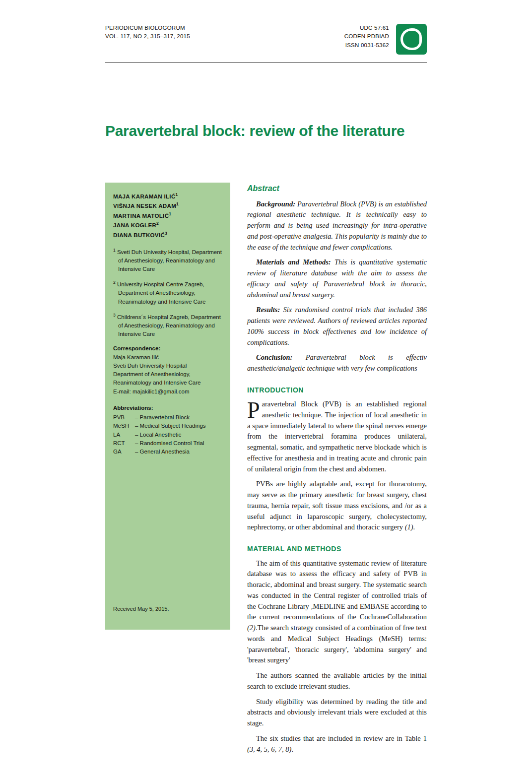Periodicum Biologorum
Vol. 117, No 2, 315–317, 2015
UDC 57:61
CODEN PDBIAD
ISSN 0031-5362
Paravertebral block: review of the literature
Maja Karaman Ilić1
Višnja Nesek Adam1
Martina Matolić1
Jana Kogler2
Diana Butković3
1 Sveti Duh Univesity Hospital, Department of Anesthesiology, Reanimatology and Intensive Care
2 University Hospital Centre Zagreb, Department of Anesthesiology, Reanimatology and Intensive Care
3 Childrens´s Hospital Zagreb, Department of Anesthesiology, Reanimatology and Intensive Care
Correspondence:
Maja Karaman Ilić
Sveti Duh University Hospital
Department of Anesthesiology,
Reanimatology and Intensive Care
E-mail: majakilic1@gmail.com
Abbreviations:
PVB– Paravertebral Block
MeSH– Medical Subject Headings
LA– Local Anesthetic
RCT– Randomised Control Trial
GA– General Anesthesia
Received May 5, 2015.
Abstract
Background: Paravertebral Block (PVB) is an established regional anesthetic technique. It is technically easy to perform and is being used increasingly for intra-operative and post-operative analgesia. This popularity is mainly due to the ease of the technique and fewer complications.
Materials and Methods: This is quantitative systematic review of literature database with the aim to assess the efficacy and safety of Paravertebral block in thoracic, abdominal and breast surgery.
Results: Six randomised control trials that included 386 patients were reviewed. Authors of reviewed articles reported 100% success in block effectivenes and low incidence of complications.
Conclusion: Paravertebral block is effectiv anesthetic/analgetic technique with very few complications
Introduction
Paravertebral Block (PVB) is an established regional anesthetic technique. The injection of local anesthetic in a space immediately lateral to where the spinal nerves emerge from the intervertebral foramina produces unilateral, segmental, somatic, and sympathetic nerve blockade which is effective for anesthesia and in treating acute and chronic pain of unilateral origin from the chest and abdomen.
PVBs are highly adaptable and, except for thoracotomy, may serve as the primary anesthetic for breast surgery, chest trauma, hernia repair, soft tissue mass excisions, and /or as a useful adjunct in laparoscopic surgery, cholecystectomy, nephrectomy, or other abdominal and thoracic surgery (1).
Material and Methods
The aim of this quantitative systematic review of literature database was to assess the efficacy and safety of PVB in thoracic, abdominal and breast surgery. The systematic search was conducted in the Central register of controlled trials of the Cochrane Library ,MEDLINE and EMBASE according to the current recommendations of the CochraneCollaboration (2).The search strategy consisted of a combination of free text words and Medical Subject Headings (MeSH) terms: 'paravertebral', 'thoracic surgery', 'abdomina surgery' and 'breast surgery'
The authors scanned the avaliable articles by the initial search to exclude irrelevant studies.
Study eligibility was determined by reading the title and abstracts and obviously irrelevant trials were excluded at this stage.
The six studies that are included in review are in Table 1 (3, 4, 5, 6, 7, 8).